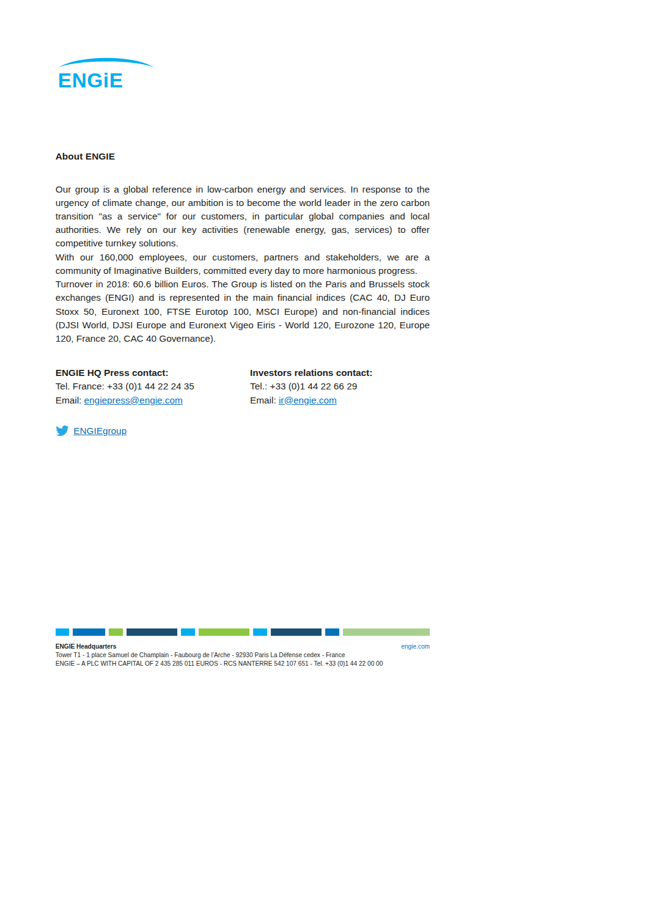ENGiE
About ENGIE
Our group is a global reference in low-carbon energy and services. In response to the urgency of climate change, our ambition is to become the world leader in the zero carbon transition "as a service" for our customers, in particular global companies and local authorities. We rely on our key activities (renewable energy, gas, services) to offer competitive turnkey solutions.
With our 160,000 employees, our customers, partners and stakeholders, we are a community of Imaginative Builders, committed every day to more harmonious progress.
Turnover in 2018: 60.6 billion Euros. The Group is listed on the Paris and Brussels stock exchanges (ENGI) and is represented in the main financial indices (CAC 40, DJ Euro Stoxx 50, Euronext 100, FTSE Eurotop 100, MSCI Europe) and non-financial indices (DJSI World, DJSI Europe and Euronext Vigeo Eiris - World 120, Eurozone 120, Europe 120, France 20, CAC 40 Governance).
| ENGIE HQ Press contact: | Investors relations contact: |
| Tel. France: +33 (0)1 44 22 24 35 | Tel.: +33 (0)1 44 22 66 29 |
| Email: engiepress@engie.com | Email: ir@engie.com |
ENGIEgroup
engie.com
ENGIE Headquarters
Tower T1 - 1 place Samuel de Champlain - Faubourg de l’Arche - 92930 Paris La Défense cedex - France
ENGIE – A PLC WITH CAPITAL OF 2 435 285 011 EUROS - RCS NANTERRE 542 107 651 - Tel. +33 (0)1 44 22 00 00